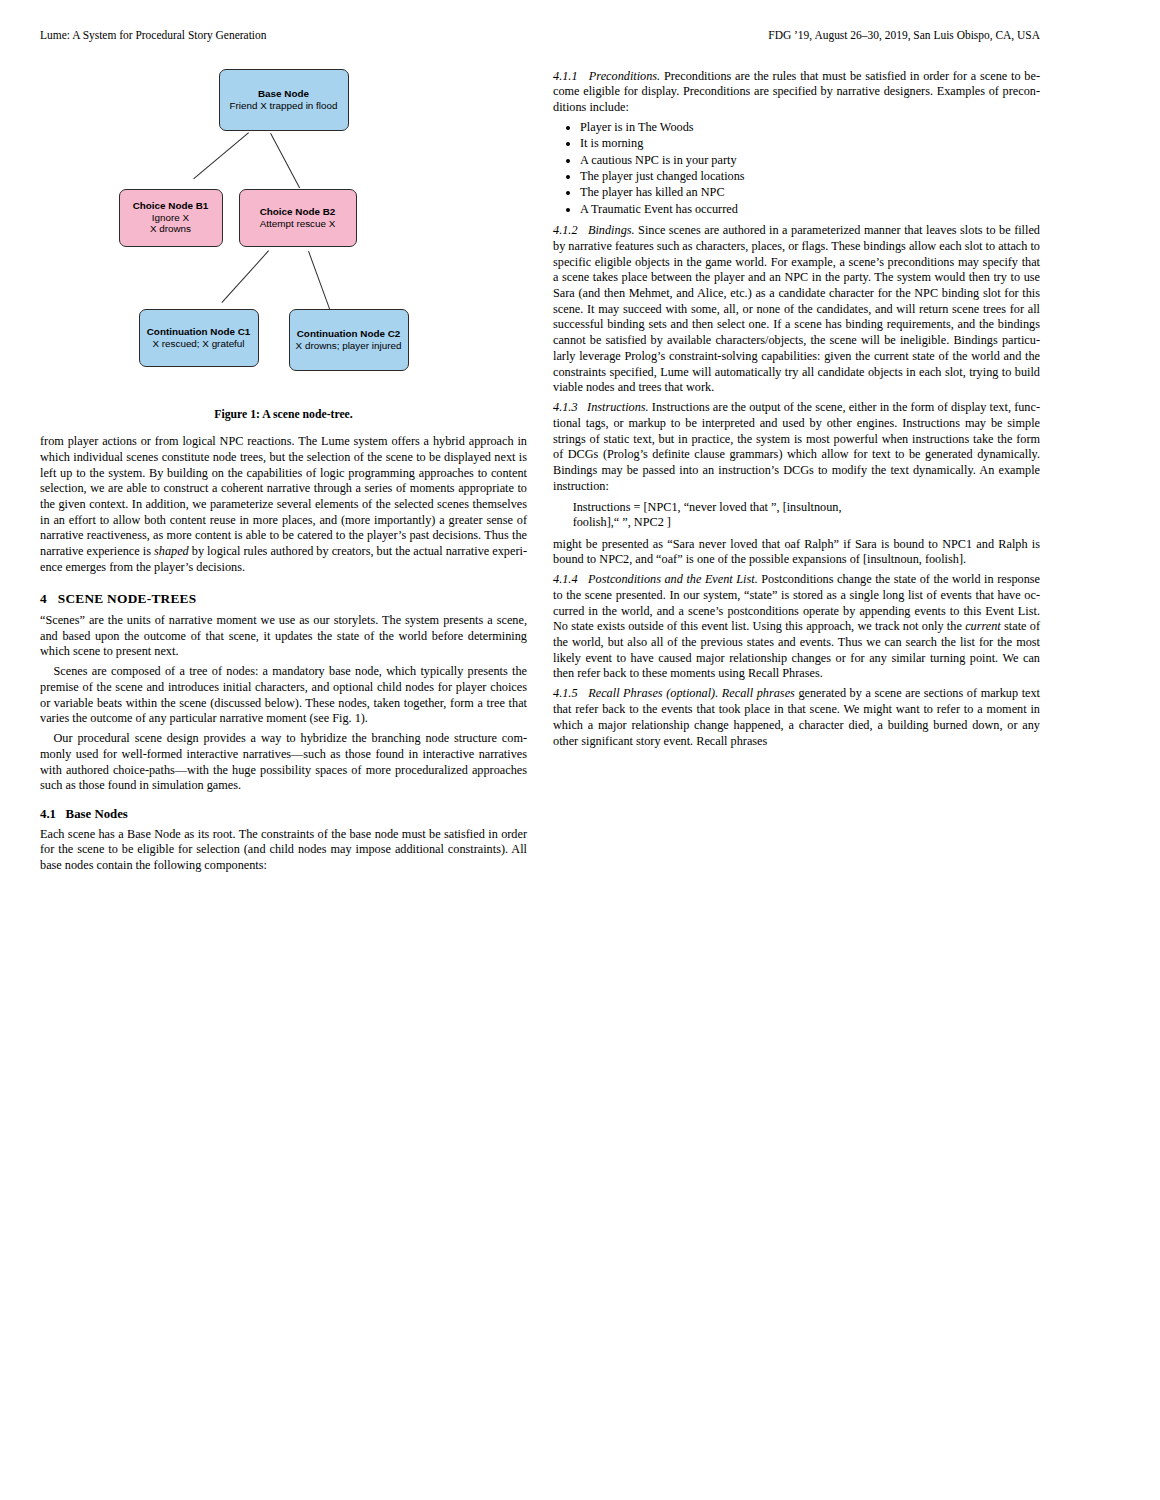Lume: A System for Procedural Story Generation FDG ’19, August 26–30, 2019, San Luis Obispo, CA, USA
Base Node
Friend X trapped in flood
Choice Node B1
Ignore X
X drowns
Choice Node B2
Attempt rescue X
Continuation Node C1
X rescued; X grateful
Continuation Node C2
X drowns; player injured
Figure 1: A scene node-tree.
from player actions or from logical NPC reactions. The Lume system offers a hybrid approach in which individual scenes constitute node trees, but the selection of the scene to be displayed next is left up to the system. By building on the capabilities of logic programming approaches to content selection, we are able to construct a coherent narrative through a series of moments appropriate to the given context. In addition, we parameterize several elements of the selected scenes themselves in an effort to allow both content reuse in more places, and (more importantly) a greater sense of narrative reactiveness, as more content is able to be catered to the player’s past decisions. Thus the narrative experience is shaped by logical rules authored by creators, but the actual narrative experience emerges from the player’s decisions.
4 SCENE NODE-TREES
“Scenes” are the units of narrative moment we use as our storylets. The system presents a scene, and based upon the outcome of that scene, it updates the state of the world before determining which scene to present next.
Scenes are composed of a tree of nodes: a mandatory base node, which typically presents the premise of the scene and introduces initial characters, and optional child nodes for player choices or variable beats within the scene (discussed below). These nodes, taken together, form a tree that varies the outcome of any particular narrative moment (see Fig. 1).
Our procedural scene design provides a way to hybridize the branching node structure commonly used for well-formed interactive narratives—such as those found in interactive narratives with authored choice-paths—with the huge possibility spaces of more proceduralized approaches such as those found in simulation games.
4.1 Base Nodes
Each scene has a Base Node as its root. The constraints of the base node must be satisfied in order for the scene to be eligible for selection (and child nodes may impose additional constraints). All base nodes contain the following components:
4.1.1 Preconditions. Preconditions are the rules that must be satisfied in order for a scene to become eligible for display. Preconditions are specified by narrative designers. Examples of preconditions include:
Player is in The Woods
It is morning
A cautious NPC is in your party
The player just changed locations
The player has killed an NPC
A Traumatic Event has occurred
4.1.2 Bindings. Since scenes are authored in a parameterized manner that leaves slots to be filled by narrative features such as characters, places, or flags. These bindings allow each slot to attach to specific eligible objects in the game world. For example, a scene’s preconditions may specify that a scene takes place between the player and an NPC in the party. The system would then try to use Sara (and then Mehmet, and Alice, etc.) as a candidate character for the NPC binding slot for this scene. It may succeed with some, all, or none of the candidates, and will return scene trees for all successful binding sets and then select one. If a scene has binding requirements, and the bindings cannot be satisfied by available characters/objects, the scene will be ineligible. Bindings particularly leverage Prolog’s constraint-solving capabilities: given the current state of the world and the constraints specified, Lume will automatically try all candidate objects in each slot, trying to build viable nodes and trees that work.
4.1.3 Instructions. Instructions are the output of the scene, either in the form of display text, functional tags, or markup to be interpreted and used by other engines. Instructions may be simple strings of static text, but in practice, the system is most powerful when instructions take the form of DCGs (Prolog’s definite clause grammars) which allow for text to be generated dynamically. Bindings may be passed into an instruction’s DCGs to modify the text dynamically. An example instruction:
Instructions = [NPC1, “never loved that ”, [insultnoun,
foolish],“ ”, NPC2 ]
might be presented as “Sara never loved that oaf Ralph” if Sara is bound to NPC1 and Ralph is bound to NPC2, and “oaf” is one of the possible expansions of [insultnoun, foolish].
4.1.4 Postconditions and the Event List. Postconditions change the state of the world in response to the scene presented. In our system, “state” is stored as a single long list of events that have occurred in the world, and a scene’s postconditions operate by appending events to this Event List. No state exists outside of this event list. Using this approach, we track not only the current state of the world, but also all of the previous states and events. Thus we can search the list for the most likely event to have caused major relationship changes or for any similar turning point. We can then refer back to these moments using Recall Phrases.
4.1.5 Recall Phrases (optional). Recall phrases generated by a scene are sections of markup text that refer back to the events that took place in that scene. We might want to refer to a moment in which a major relationship change happened, a character died, a building burned down, or any other significant story event. Recall phrases